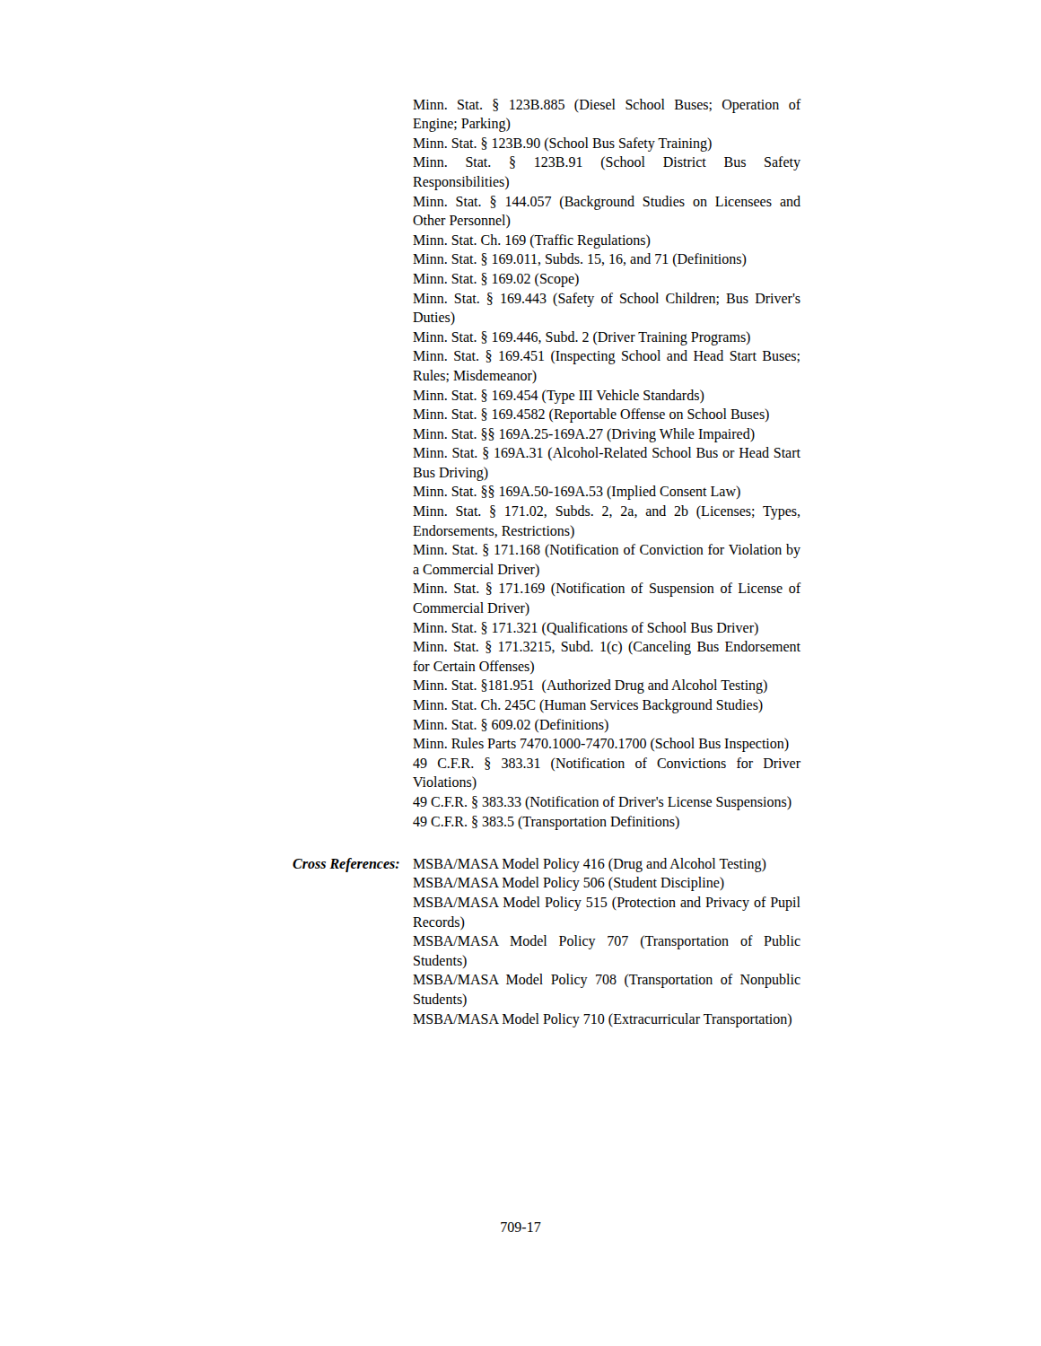Minn. Stat. § 123B.885 (Diesel School Buses; Operation of Engine; Parking)
Minn. Stat. § 123B.90 (School Bus Safety Training)
Minn. Stat. § 123B.91 (School District Bus Safety Responsibilities)
Minn. Stat. § 144.057 (Background Studies on Licensees and Other Personnel)
Minn. Stat. Ch. 169 (Traffic Regulations)
Minn. Stat. § 169.011, Subds. 15, 16, and 71 (Definitions)
Minn. Stat. § 169.02 (Scope)
Minn. Stat. § 169.443 (Safety of School Children; Bus Driver's Duties)
Minn. Stat. § 169.446, Subd. 2 (Driver Training Programs)
Minn. Stat. § 169.451 (Inspecting School and Head Start Buses; Rules; Misdemeanor)
Minn. Stat. § 169.454 (Type III Vehicle Standards)
Minn. Stat. § 169.4582 (Reportable Offense on School Buses)
Minn. Stat. §§ 169A.25-169A.27 (Driving While Impaired)
Minn. Stat. § 169A.31 (Alcohol-Related School Bus or Head Start Bus Driving)
Minn. Stat. §§ 169A.50-169A.53 (Implied Consent Law)
Minn. Stat. § 171.02, Subds. 2, 2a, and 2b (Licenses; Types, Endorsements, Restrictions)
Minn. Stat. § 171.168 (Notification of Conviction for Violation by a Commercial Driver)
Minn. Stat. § 171.169 (Notification of Suspension of License of Commercial Driver)
Minn. Stat. § 171.321 (Qualifications of School Bus Driver)
Minn. Stat. § 171.3215, Subd. 1(c) (Canceling Bus Endorsement for Certain Offenses)
Minn. Stat. §181.951 (Authorized Drug and Alcohol Testing)
Minn. Stat. Ch. 245C (Human Services Background Studies)
Minn. Stat. § 609.02 (Definitions)
Minn. Rules Parts 7470.1000-7470.1700 (School Bus Inspection)
49 C.F.R. § 383.31 (Notification of Convictions for Driver Violations)
49 C.F.R. § 383.33 (Notification of Driver's License Suspensions)
49 C.F.R. § 383.5 (Transportation Definitions)
Cross References:
MSBA/MASA Model Policy 416 (Drug and Alcohol Testing)
MSBA/MASA Model Policy 506 (Student Discipline)
MSBA/MASA Model Policy 515 (Protection and Privacy of Pupil Records)
MSBA/MASA Model Policy 707 (Transportation of Public Students)
MSBA/MASA Model Policy 708 (Transportation of Nonpublic Students)
MSBA/MASA Model Policy 710 (Extracurricular Transportation)
709-17